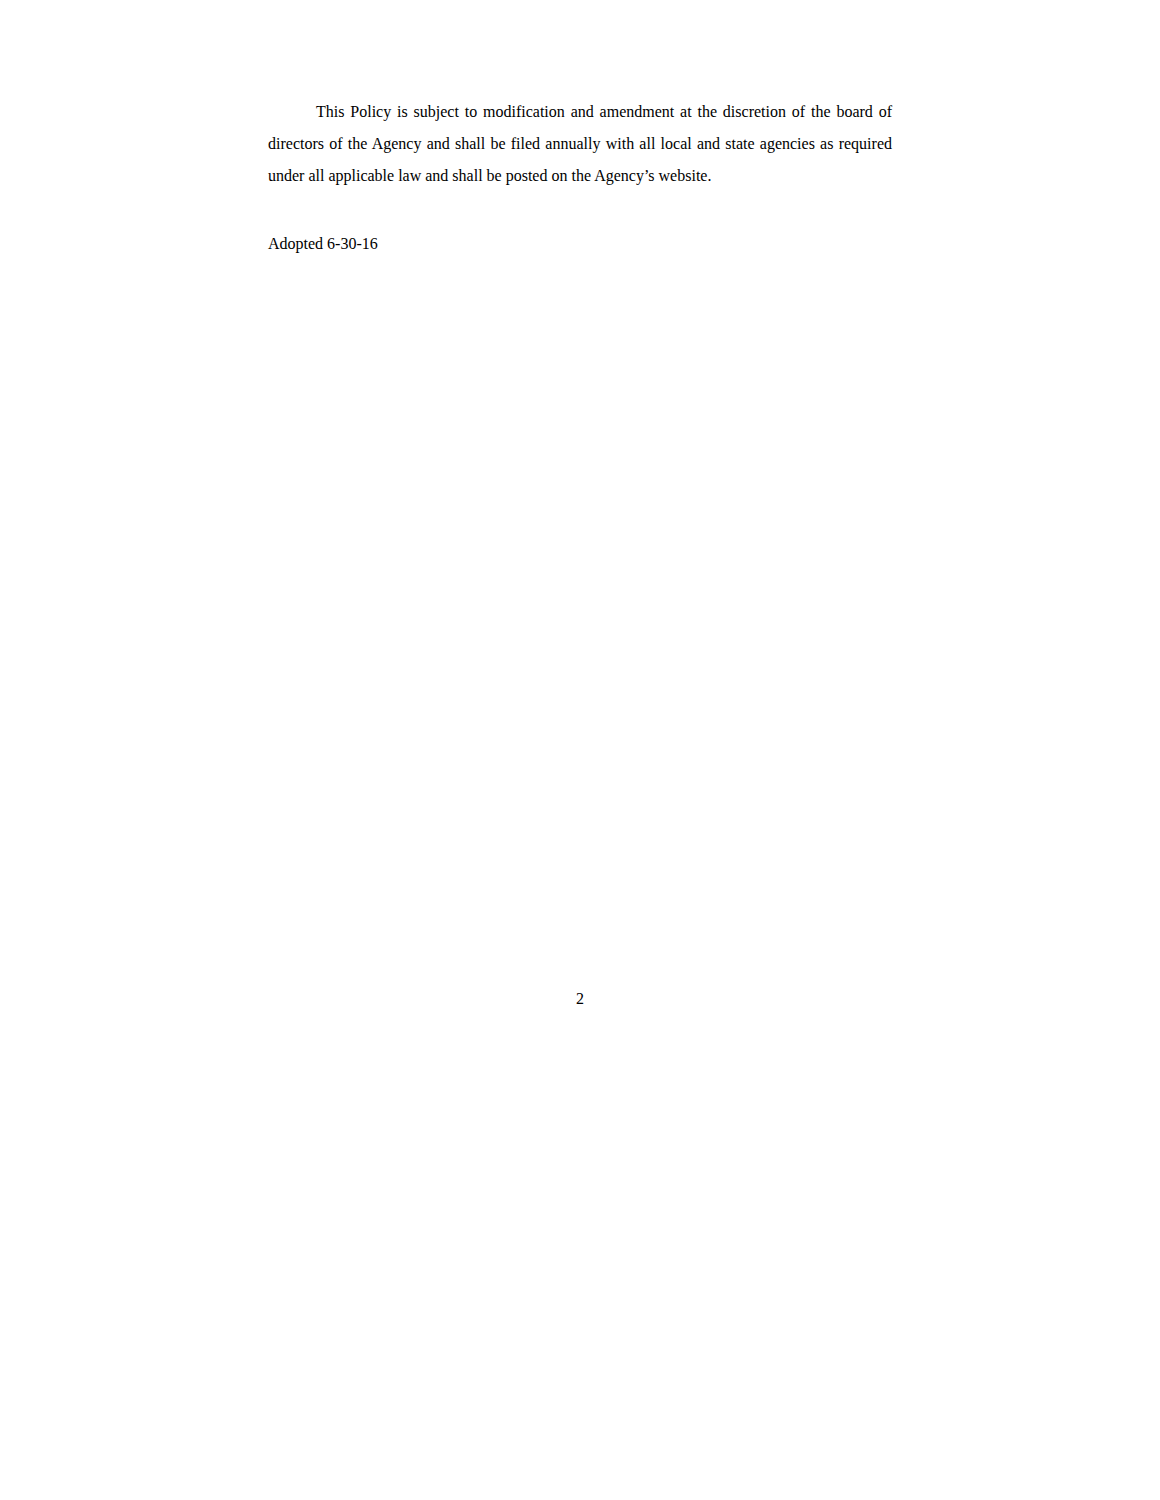This Policy is subject to modification and amendment at the discretion of the board of directors of the Agency and shall be filed annually with all local and state agencies as required under all applicable law and shall be posted on the Agency’s website.
Adopted 6-30-16
2